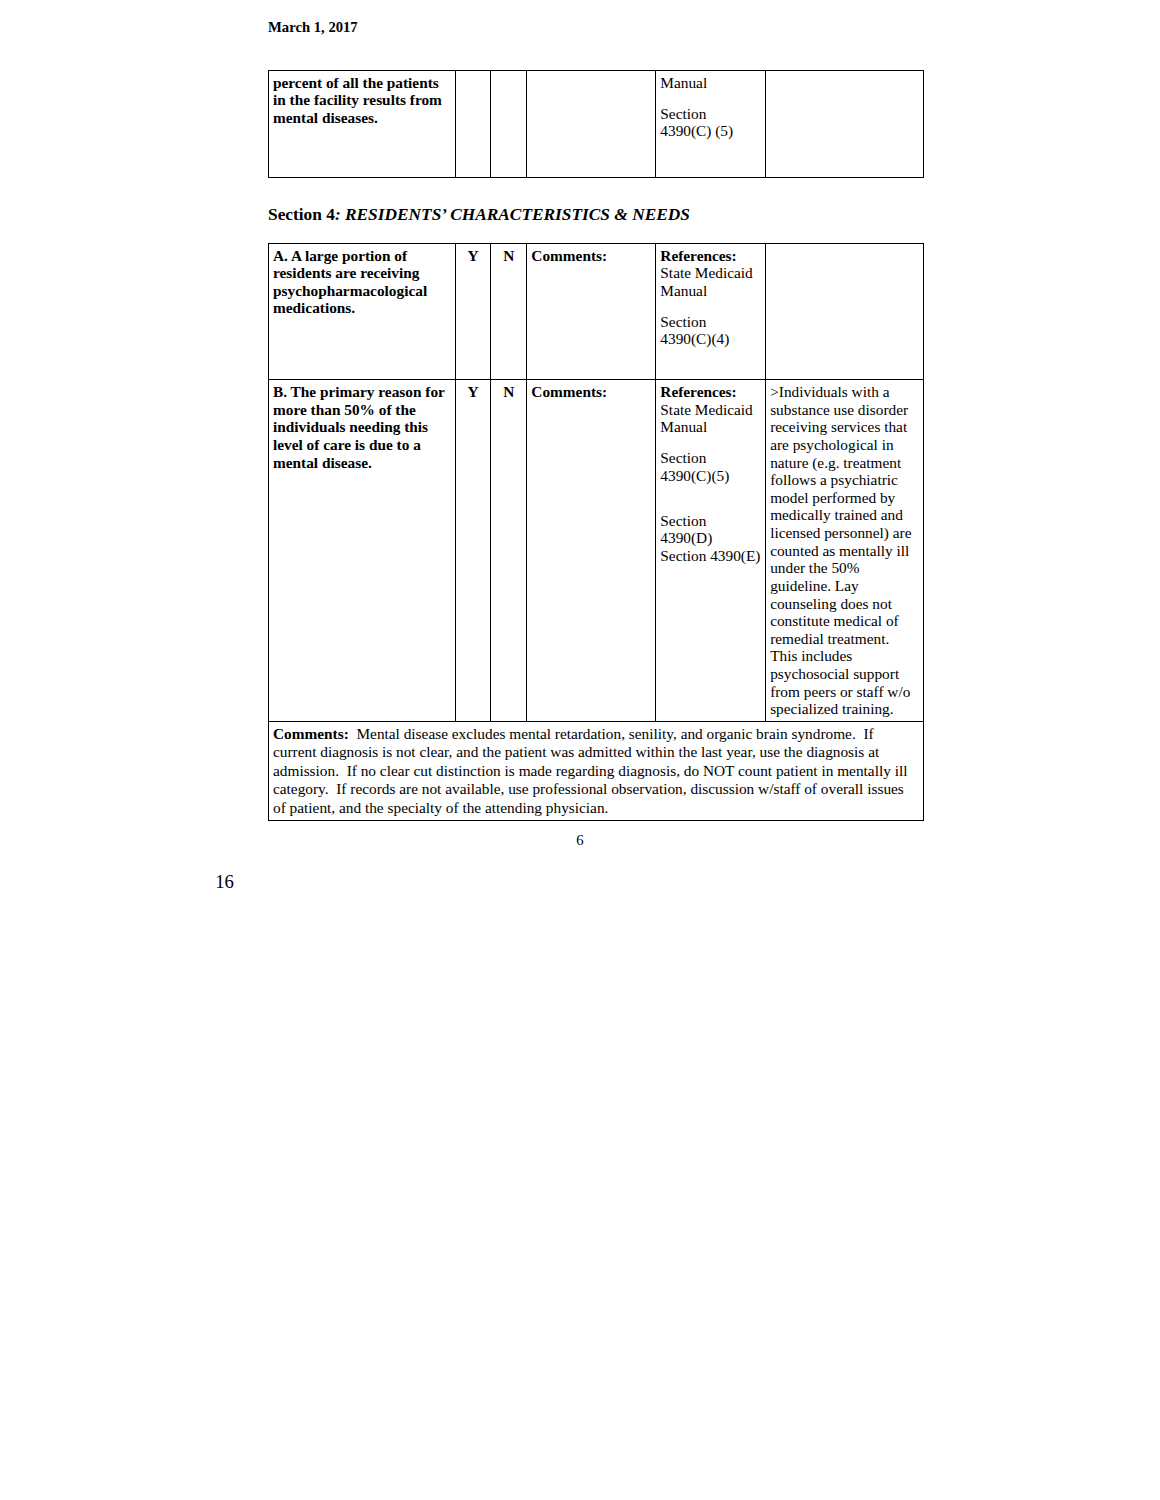March 1, 2017
| percent of all the patients in the facility results from mental diseases. | | | | Manual Section 4390(C) (5) | |
Section 4: RESIDENTS’ CHARACTERISTICS & NEEDS
| A. A large portion of residents are receiving psychopharmacological medications. | Y | N | Comments: | References: State Medicaid Manual Section 4390(C)(4) | |
| B. The primary reason for more than 50% of the individuals needing this level of care is due to a mental disease. | Y | N | Comments: | References: State Medicaid Manual Section 4390(C)(5) Section 4390(D) Section 4390(E) | >Individuals with a substance use disorder receiving services that are psychological in nature (e.g. treatment follows a psychiatric model performed by medically trained and licensed personnel) are counted as mentally ill under the 50% guideline. Lay counseling does not constitute medical of remedial treatment. This includes psychosocial support from peers or staff w/o specialized training. |
| Comments: Mental disease excludes mental retardation, senility, and organic brain syndrome. If current diagnosis is not clear, and the patient was admitted within the last year, use the diagnosis at admission. If no clear cut distinction is made regarding diagnosis, do NOT count patient in mentally ill category. If records are not available, use professional observation, discussion w/staff of overall issues of patient, and the specialty of the attending physician. |
6
16